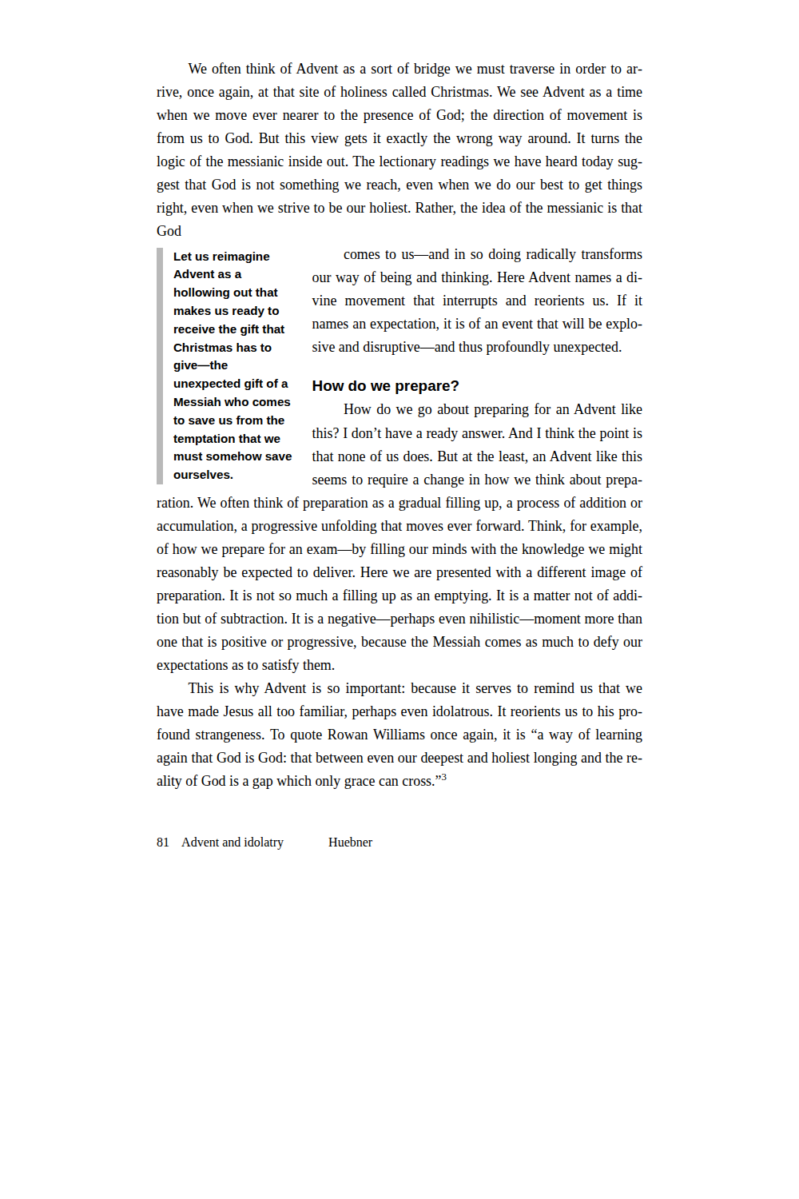We often think of Advent as a sort of bridge we must traverse in order to arrive, once again, at that site of holiness called Christmas. We see Advent as a time when we move ever nearer to the presence of God; the direction of movement is from us to God. But this view gets it exactly the wrong way around. It turns the logic of the messianic inside out. The lectionary readings we have heard today suggest that God is not something we reach, even when we do our best to get things right, even when we strive to be our holiest. Rather, the idea of the messianic is that God
Let us reimagine Advent as a hollowing out that makes us ready to receive the gift that Christmas has to give—the unexpected gift of a Messiah who comes to save us from the temptation that we must somehow save ourselves.
comes to us—and in so doing radically transforms our way of being and thinking. Here Advent names a divine movement that interrupts and reorients us. If it names an expectation, it is of an event that will be explosive and disruptive—and thus profoundly unexpected.
How do we prepare?
How do we go about preparing for an Advent like this? I don’t have a ready answer. And I think the point is that none of us does. But at the least, an Advent like this seems to require a change in how we think about preparation. We often think of preparation as a gradual filling up, a process of addition or accumulation, a progressive unfolding that moves ever forward. Think, for example, of how we prepare for an exam—by filling our minds with the knowledge we might reasonably be expected to deliver. Here we are presented with a different image of preparation. It is not so much a filling up as an emptying. It is a matter not of addition but of subtraction. It is a negative—perhaps even nihilistic—moment more than one that is positive or progressive, because the Messiah comes as much to defy our expectations as to satisfy them.
This is why Advent is so important: because it serves to remind us that we have made Jesus all too familiar, perhaps even idolatrous. It reorients us to his profound strangeness. To quote Rowan Williams once again, it is “a way of learning again that God is God: that between even our deepest and holiest longing and the reality of God is a gap which only grace can cross.”3
81 Advent and idolatry Huebner